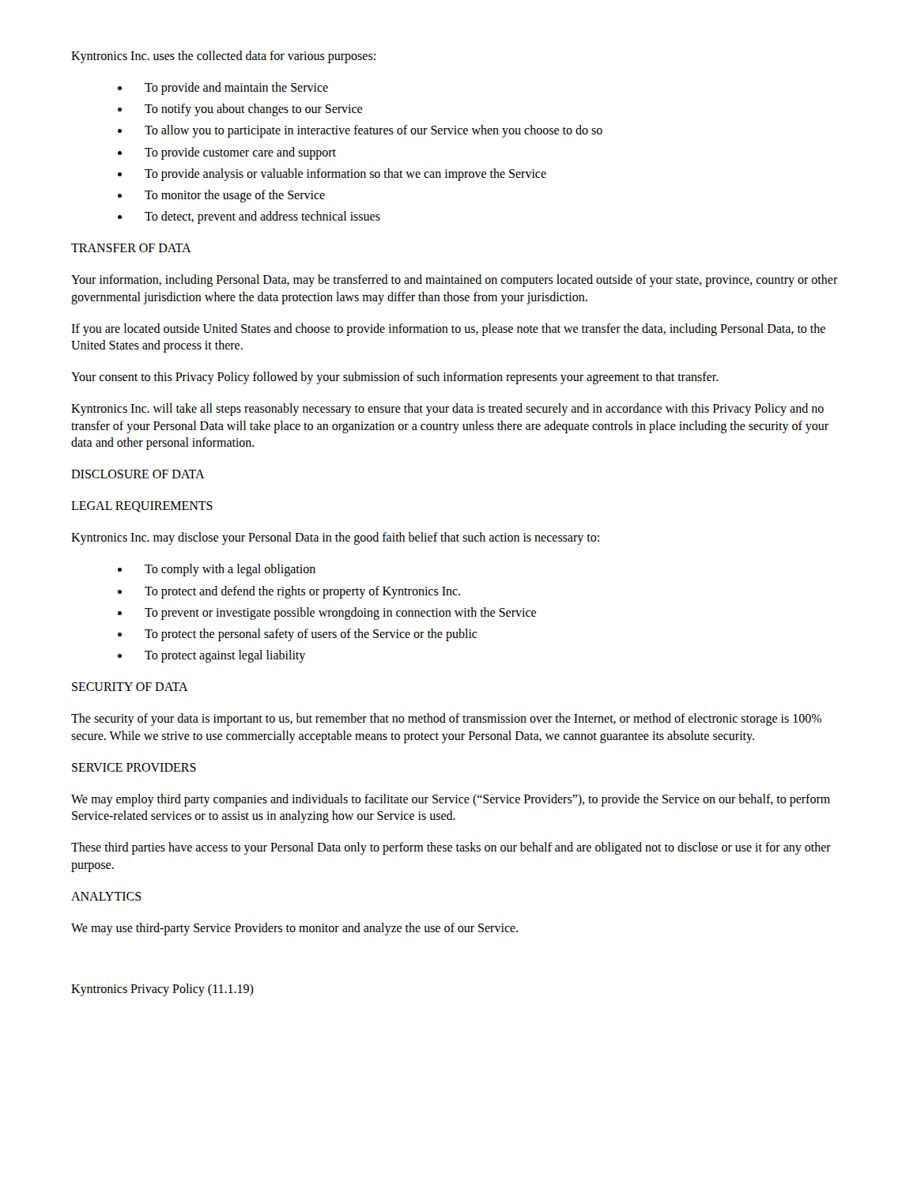Kyntronics Inc. uses the collected data for various purposes:
To provide and maintain the Service
To notify you about changes to our Service
To allow you to participate in interactive features of our Service when you choose to do so
To provide customer care and support
To provide analysis or valuable information so that we can improve the Service
To monitor the usage of the Service
To detect, prevent and address technical issues
TRANSFER OF DATA
Your information, including Personal Data, may be transferred to and maintained on computers located outside of your state, province, country or other governmental jurisdiction where the data protection laws may differ than those from your jurisdiction.
If you are located outside United States and choose to provide information to us, please note that we transfer the data, including Personal Data, to the United States and process it there.
Your consent to this Privacy Policy followed by your submission of such information represents your agreement to that transfer.
Kyntronics Inc. will take all steps reasonably necessary to ensure that your data is treated securely and in accordance with this Privacy Policy and no transfer of your Personal Data will take place to an organization or a country unless there are adequate controls in place including the security of your data and other personal information.
DISCLOSURE OF DATA
LEGAL REQUIREMENTS
Kyntronics Inc. may disclose your Personal Data in the good faith belief that such action is necessary to:
To comply with a legal obligation
To protect and defend the rights or property of Kyntronics Inc.
To prevent or investigate possible wrongdoing in connection with the Service
To protect the personal safety of users of the Service or the public
To protect against legal liability
SECURITY OF DATA
The security of your data is important to us, but remember that no method of transmission over the Internet, or method of electronic storage is 100% secure. While we strive to use commercially acceptable means to protect your Personal Data, we cannot guarantee its absolute security.
SERVICE PROVIDERS
We may employ third party companies and individuals to facilitate our Service (“Service Providers”), to provide the Service on our behalf, to perform Service-related services or to assist us in analyzing how our Service is used.
These third parties have access to your Personal Data only to perform these tasks on our behalf and are obligated not to disclose or use it for any other purpose.
ANALYTICS
We may use third-party Service Providers to monitor and analyze the use of our Service.
Kyntronics Privacy Policy (11.1.19)